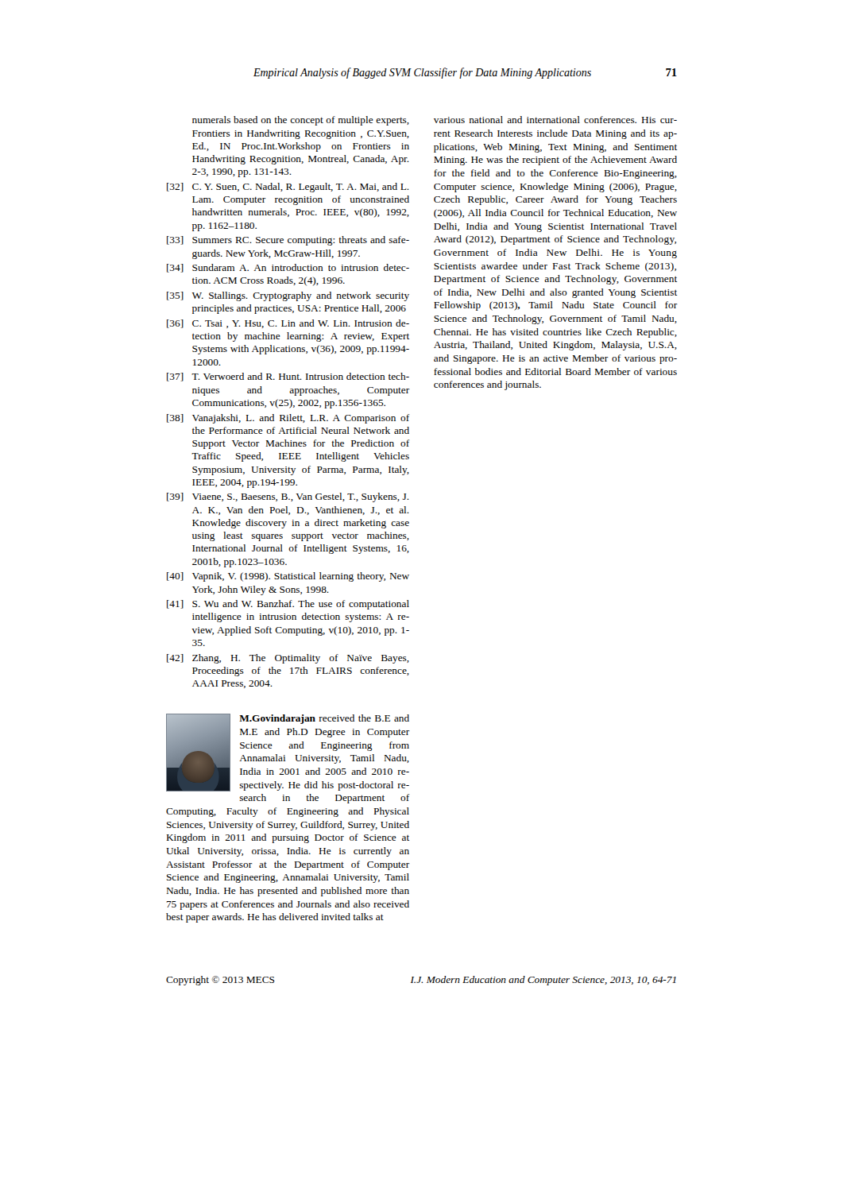Empirical Analysis of Bagged SVM Classifier for Data Mining Applications
71
numerals based on the concept of multiple experts, Frontiers in Handwriting Recognition , C.Y.Suen, Ed., IN Proc.Int.Workshop on Frontiers in Handwriting Recognition, Montreal, Canada, Apr. 2-3, 1990, pp. 131-143.
[32] C. Y. Suen, C. Nadal, R. Legault, T. A. Mai, and L. Lam. Computer recognition of unconstrained handwritten numerals, Proc. IEEE, v(80), 1992, pp. 1162–1180.
[33] Summers RC. Secure computing: threats and safeguards. New York, McGraw-Hill, 1997.
[34] Sundaram A. An introduction to intrusion detection. ACM Cross Roads, 2(4), 1996.
[35] W. Stallings. Cryptography and network security principles and practices, USA: Prentice Hall, 2006
[36] C. Tsai , Y. Hsu, C. Lin and W. Lin. Intrusion detection by machine learning: A review, Expert Systems with Applications, v(36), 2009, pp.11994-12000.
[37] T. Verwoerd and R. Hunt. Intrusion detection techniques and approaches, Computer Communications, v(25), 2002, pp.1356-1365.
[38] Vanajakshi, L. and Rilett, L.R. A Comparison of the Performance of Artificial Neural Network and Support Vector Machines for the Prediction of Traffic Speed, IEEE Intelligent Vehicles Symposium, University of Parma, Parma, Italy, IEEE, 2004, pp.194-199.
[39] Viaene, S., Baesens, B., Van Gestel, T., Suykens, J. A. K., Van den Poel, D., Vanthienen, J., et al. Knowledge discovery in a direct marketing case using least squares support vector machines, International Journal of Intelligent Systems, 16, 2001b, pp.1023–1036.
[40] Vapnik, V. (1998). Statistical learning theory, New York, John Wiley & Sons, 1998.
[41] S. Wu and W. Banzhaf. The use of computational intelligence in intrusion detection systems: A review, Applied Soft Computing, v(10), 2010, pp. 1-35.
[42] Zhang, H. The Optimality of Naïve Bayes, Proceedings of the 17th FLAIRS conference, AAAI Press, 2004.
M.Govindarajan received the B.E and M.E and Ph.D Degree in Computer Science and Engineering from Annamalai University, Tamil Nadu, India in 2001 and 2005 and 2010 respectively. He did his post-doctoral research in the Department of Computing, Faculty of Engineering and Physical Sciences, University of Surrey, Guildford, Surrey, United Kingdom in 2011 and pursuing Doctor of Science at Utkal University, orissa, India. He is currently an Assistant Professor at the Department of Computer Science and Engineering, Annamalai University, Tamil Nadu, India. He has presented and published more than 75 papers at Conferences and Journals and also received best paper awards. He has delivered invited talks at
various national and international conferences. His current Research Interests include Data Mining and its applications, Web Mining, Text Mining, and Sentiment Mining. He was the recipient of the Achievement Award for the field and to the Conference Bio-Engineering, Computer science, Knowledge Mining (2006), Prague, Czech Republic, Career Award for Young Teachers (2006), All India Council for Technical Education, New Delhi, India and Young Scientist International Travel Award (2012), Department of Science and Technology, Government of India New Delhi. He is Young Scientists awardee under Fast Track Scheme (2013), Department of Science and Technology, Government of India, New Delhi and also granted Young Scientist Fellowship (2013), Tamil Nadu State Council for Science and Technology, Government of Tamil Nadu, Chennai. He has visited countries like Czech Republic, Austria, Thailand, United Kingdom, Malaysia, U.S.A, and Singapore. He is an active Member of various professional bodies and Editorial Board Member of various conferences and journals.
Copyright © 2013 MECS
I.J. Modern Education and Computer Science, 2013, 10, 64-71